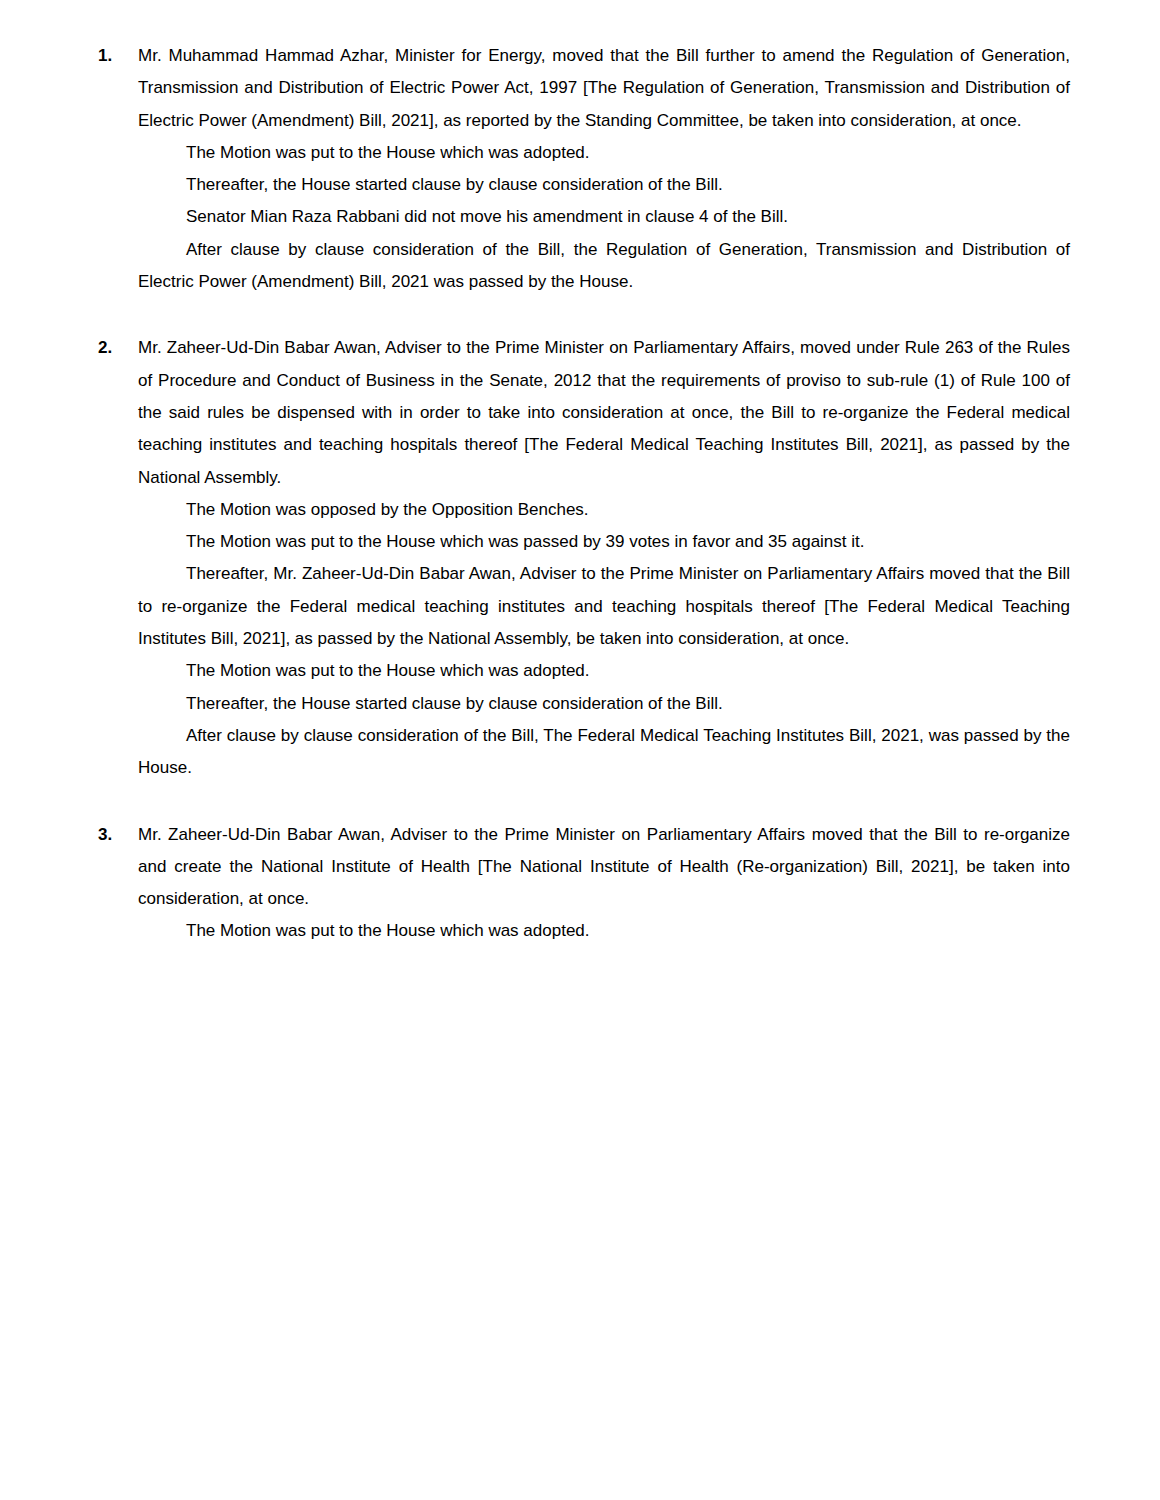Mr. Muhammad Hammad Azhar, Minister for Energy, moved that the Bill further to amend the Regulation of Generation, Transmission and Distribution of Electric Power Act, 1997 [The Regulation of Generation, Transmission and Distribution of Electric Power (Amendment) Bill, 2021], as reported by the Standing Committee, be taken into consideration, at once.
The Motion was put to the House which was adopted.
Thereafter, the House started clause by clause consideration of the Bill.
Senator Mian Raza Rabbani did not move his amendment in clause 4 of the Bill.
After clause by clause consideration of the Bill, the Regulation of Generation, Transmission and Distribution of Electric Power (Amendment) Bill, 2021 was passed by the House.
Mr. Zaheer-Ud-Din Babar Awan, Adviser to the Prime Minister on Parliamentary Affairs, moved under Rule 263 of the Rules of Procedure and Conduct of Business in the Senate, 2012 that the requirements of proviso to sub-rule (1) of Rule 100 of the said rules be dispensed with in order to take into consideration at once, the Bill to re-organize the Federal medical teaching institutes and teaching hospitals thereof [The Federal Medical Teaching Institutes Bill, 2021], as passed by the National Assembly.
The Motion was opposed by the Opposition Benches.
The Motion was put to the House which was passed by 39 votes in favor and 35 against it.
Thereafter, Mr. Zaheer-Ud-Din Babar Awan, Adviser to the Prime Minister on Parliamentary Affairs moved that the Bill to re-organize the Federal medical teaching institutes and teaching hospitals thereof [The Federal Medical Teaching Institutes Bill, 2021], as passed by the National Assembly, be taken into consideration, at once.
The Motion was put to the House which was adopted.
Thereafter, the House started clause by clause consideration of the Bill.
After clause by clause consideration of the Bill, The Federal Medical Teaching Institutes Bill, 2021, was passed by the House.
Mr. Zaheer-Ud-Din Babar Awan, Adviser to the Prime Minister on Parliamentary Affairs moved that the Bill to re-organize and create the National Institute of Health [The National Institute of Health (Re-organization) Bill, 2021], be taken into consideration, at once.
The Motion was put to the House which was adopted.